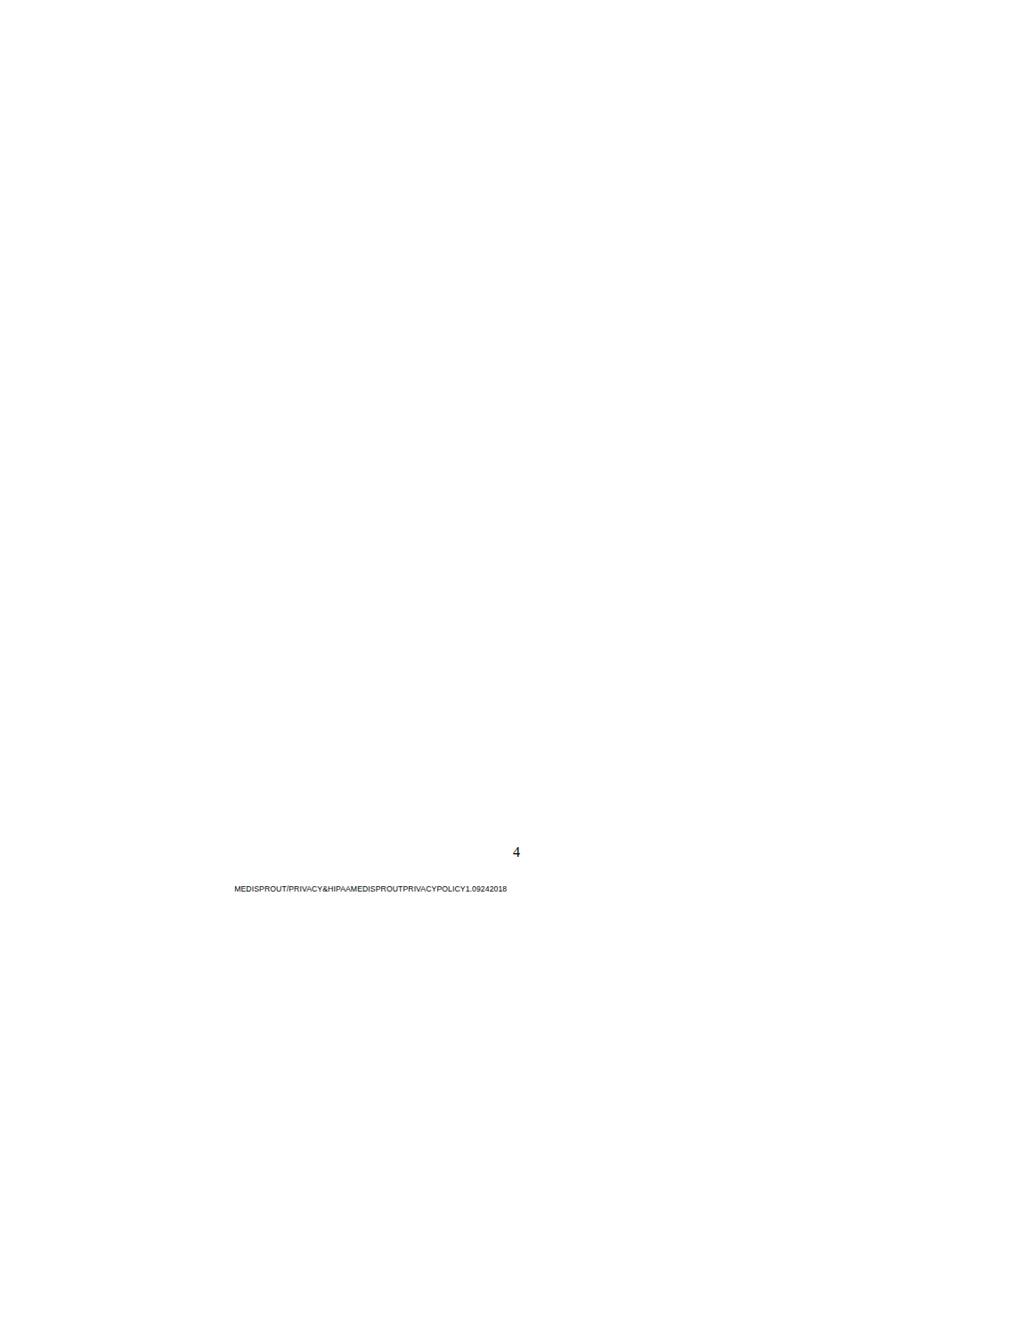4
MEDISPROUT/PRIVACY&HIPAAMEDISPROUTPRIVACYPOLICY1.09242018